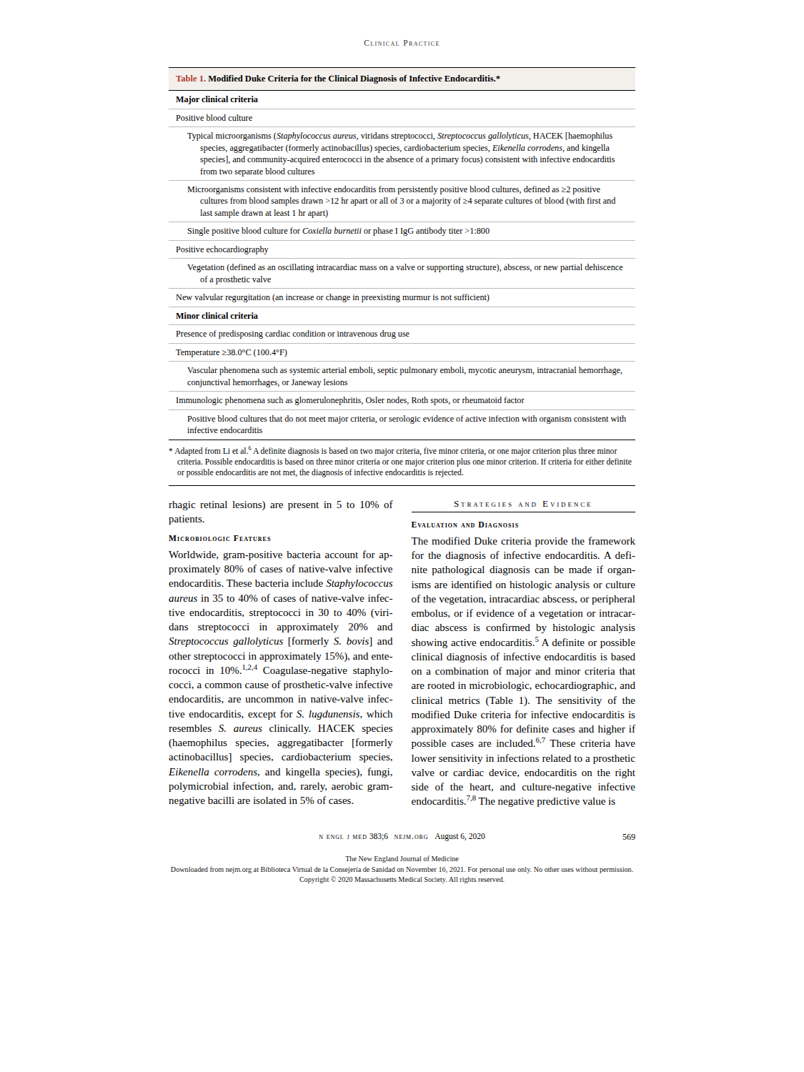Clinical Practice
Table 1. Modified Duke Criteria for the Clinical Diagnosis of Infective Endocarditis.*
| Major clinical criteria |
| Positive blood culture |
| Typical microorganisms ( Staphylococcus aureus , viridans streptococci, Streptococcus gallolyticus, HACEK [haemophilus species, aggregatibacter (formerly actinobacillus) species, cardiobacterium species, Eikenella corrodens , and kingella species], and community-acquired enterococci in the absence of a primary focus) consistent with infective endocarditis from two separate blood cultures |
| Microorganisms consistent with infective endocarditis from persistently positive blood cultures, defined as ≥2 positive cultures from blood samples drawn >12 hr apart or all of 3 or a majority of ≥4 separate cultures of blood (with first and last sample drawn at least 1 hr apart) |
| Single positive blood culture for Coxiella burnetii or phase I IgG antibody titer >1:800 |
| Positive echocardiography |
| Vegetation (defined as an oscillating intracardiac mass on a valve or supporting structure), abscess, or new partial dehiscence of a prosthetic valve |
| New valvular regurgitation (an increase or change in preexisting murmur is not sufficient) |
| Minor clinical criteria |
| Presence of predisposing cardiac condition or intravenous drug use |
| Temperature ≥38.0°C (100.4°F) |
| Vascular phenomena such as systemic arterial emboli, septic pulmonary emboli, mycotic aneurysm, intracranial hemor­rhage, conjunctival hemorrhages, or Janeway lesions |
| Immunologic phenomena such as glomerulonephritis, Osler nodes, Roth spots, or rheumatoid factor |
| Positive blood cultures that do not meet major criteria, or serologic evidence of active infection with organism consistent with infective endocarditis |
* Adapted from Li et al.6 A definite diagnosis is based on two major criteria, five minor criteria, or one major criterion plus three minor criteria. Possible endocarditis is based on three minor criteria or one major criterion plus one minor criterion. If criteria for either definite or possible endocarditis are not met, the diagnosis of infective endocarditis is rejected.
rhagic retinal lesions) are present in 5 to 10% of patients.
Microbiologic Features
Worldwide, gram-positive bacteria account for approximately 80% of cases of native-valve infective endocarditis. These bacteria include Staphylococcus aureus in 35 to 40% of cases of native-valve infective endocarditis, streptococci in 30 to 40% (viridans streptococci in approximately 20% and Streptococcus gallolyticus [formerly S. bovis] and other streptococci in approximately 15%), and enterococci in 10%.1,2,4 Coagulase-negative staphylococci, a common cause of prosthetic-valve infective endocarditis, are uncommon in native-valve infective endocarditis, except for S. lugdunensis, which resembles S. aureus clinically. HACEK species (haemophilus species, aggregatibacter [formerly actinobacillus] species, cardiobacterium species, Eikenella corrodens, and kingella species), fungi, polymicrobial infection, and, rarely, aerobic gram-negative bacilli are isolated in 5% of cases.
Strategies and Evidence
Evaluation and Diagnosis
The modified Duke criteria provide the framework for the diagnosis of infective endocarditis. A definite pathological diagnosis can be made if organisms are identified on histologic analysis or culture of the vegetation, intracardiac abscess, or peripheral embolus, or if evidence of a vegetation or intracardiac abscess is confirmed by histologic analysis showing active endocarditis.5 A definite or possible clinical diagnosis of infective endocarditis is based on a combination of major and minor criteria that are rooted in microbiologic, echocardiographic, and clinical metrics (Table 1). The sensitivity of the modified Duke criteria for infective endocarditis is approximately 80% for definite cases and higher if possible cases are included.6,7 These criteria have lower sensitivity in infections related to a prosthetic valve or cardiac device, endocarditis on the right side of the heart, and culture-negative infective endocarditis.7,8 The negative predictive value is
n engl j med 383;6 nejm.org August 6, 2020 569
The New England Journal of Medicine
Downloaded from nejm.org at Biblioteca Virtual de la Consejería de Sanidad on November 16, 2021. For personal use only. No other uses without permission.
Copyright © 2020 Massachusetts Medical Society. All rights reserved.